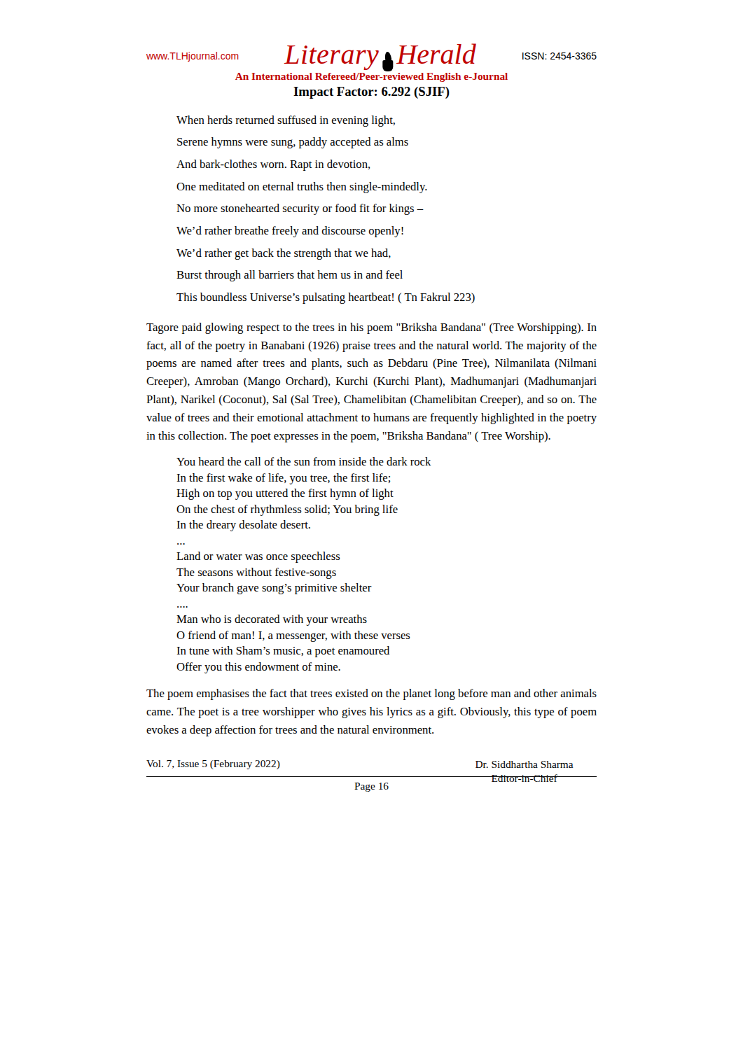www.TLHjournal.com Literary Herald ISSN: 2454-3365
An International Refereed/Peer-reviewed English e-Journal
Impact Factor: 6.292 (SJIF)
When herds returned suffused in evening light,
Serene hymns were sung, paddy accepted as alms
And bark-clothes worn. Rapt in devotion,
One meditated on eternal truths then single-mindedly.
No more stonehearted security or food fit for kings –
We’d rather breathe freely and discourse openly!
We’d rather get back the strength that we had,
Burst through all barriers that hem us in and feel
This boundless Universe’s pulsating heartbeat! ( Tn Fakrul 223)
Tagore paid glowing respect to the trees in his poem "Briksha Bandana" (Tree Worshipping). In fact, all of the poetry in Banabani (1926) praise trees and the natural world. The majority of the poems are named after trees and plants, such as Debdaru (Pine Tree), Nilmanilata (Nilmani Creeper), Amroban (Mango Orchard), Kurchi (Kurchi Plant), Madhumanjari (Madhumanjari Plant), Narikel (Coconut), Sal (Sal Tree), Chamelibitan (Chamelibitan Creeper), and so on. The value of trees and their emotional attachment to humans are frequently highlighted in the poetry in this collection. The poet expresses in the poem, "Briksha Bandana" ( Tree Worship).
You heard the call of the sun from inside the dark rock
In the first wake of life, you tree, the first life;
High on top you uttered the first hymn of light
On the chest of rhythmless solid; You bring life
In the dreary desolate desert.
...
Land or water was once speechless
The seasons without festive-songs
Your branch gave song’s primitive shelter
....
Man who is decorated with your wreaths
O friend of man! I, a messenger, with these verses
In tune with Sham’s music, a poet enamoured
Offer you this endowment of mine.
The poem emphasises the fact that trees existed on the planet long before man and other animals came. The poet is a tree worshipper who gives his lyrics as a gift. Obviously, this type of poem evokes a deep affection for trees and the natural environment.
Vol. 7, Issue 5 (February 2022) Dr. Siddhartha Sharma Editor-in-Chief
Page 16